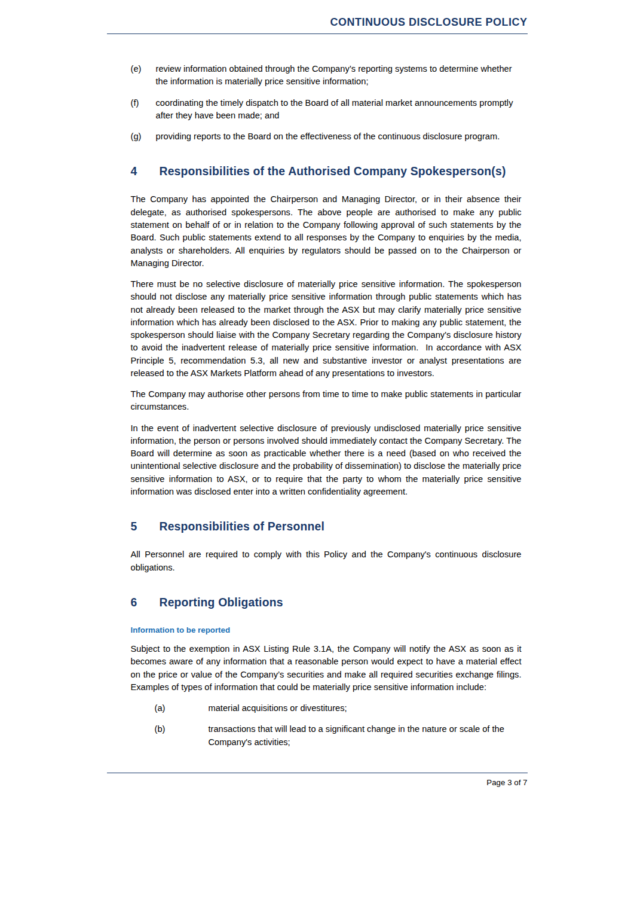CONTINUOUS DISCLOSURE POLICY
(e) review information obtained through the Company’s reporting systems to determine whether the information is materially price sensitive information;
(f) coordinating the timely dispatch to the Board of all material market announcements promptly after they have been made; and
(g) providing reports to the Board on the effectiveness of the continuous disclosure program.
4 Responsibilities of the Authorised Company Spokesperson(s)
The Company has appointed the Chairperson and Managing Director, or in their absence their delegate, as authorised spokespersons. The above people are authorised to make any public statement on behalf of or in relation to the Company following approval of such statements by the Board. Such public statements extend to all responses by the Company to enquiries by the media, analysts or shareholders. All enquiries by regulators should be passed on to the Chairperson or Managing Director.
There must be no selective disclosure of materially price sensitive information. The spokesperson should not disclose any materially price sensitive information through public statements which has not already been released to the market through the ASX but may clarify materially price sensitive information which has already been disclosed to the ASX. Prior to making any public statement, the spokesperson should liaise with the Company Secretary regarding the Company's disclosure history to avoid the inadvertent release of materially price sensitive information. In accordance with ASX Principle 5, recommendation 5.3, all new and substantive investor or analyst presentations are released to the ASX Markets Platform ahead of any presentations to investors.
The Company may authorise other persons from time to time to make public statements in particular circumstances.
In the event of inadvertent selective disclosure of previously undisclosed materially price sensitive information, the person or persons involved should immediately contact the Company Secretary. The Board will determine as soon as practicable whether there is a need (based on who received the unintentional selective disclosure and the probability of dissemination) to disclose the materially price sensitive information to ASX, or to require that the party to whom the materially price sensitive information was disclosed enter into a written confidentiality agreement.
5 Responsibilities of Personnel
All Personnel are required to comply with this Policy and the Company's continuous disclosure obligations.
6 Reporting Obligations
Information to be reported
Subject to the exemption in ASX Listing Rule 3.1A, the Company will notify the ASX as soon as it becomes aware of any information that a reasonable person would expect to have a material effect on the price or value of the Company’s securities and make all required securities exchange filings. Examples of types of information that could be materially price sensitive information include:
(a) material acquisitions or divestitures;
(b) transactions that will lead to a significant change in the nature or scale of the Company's activities;
Page 3 of 7